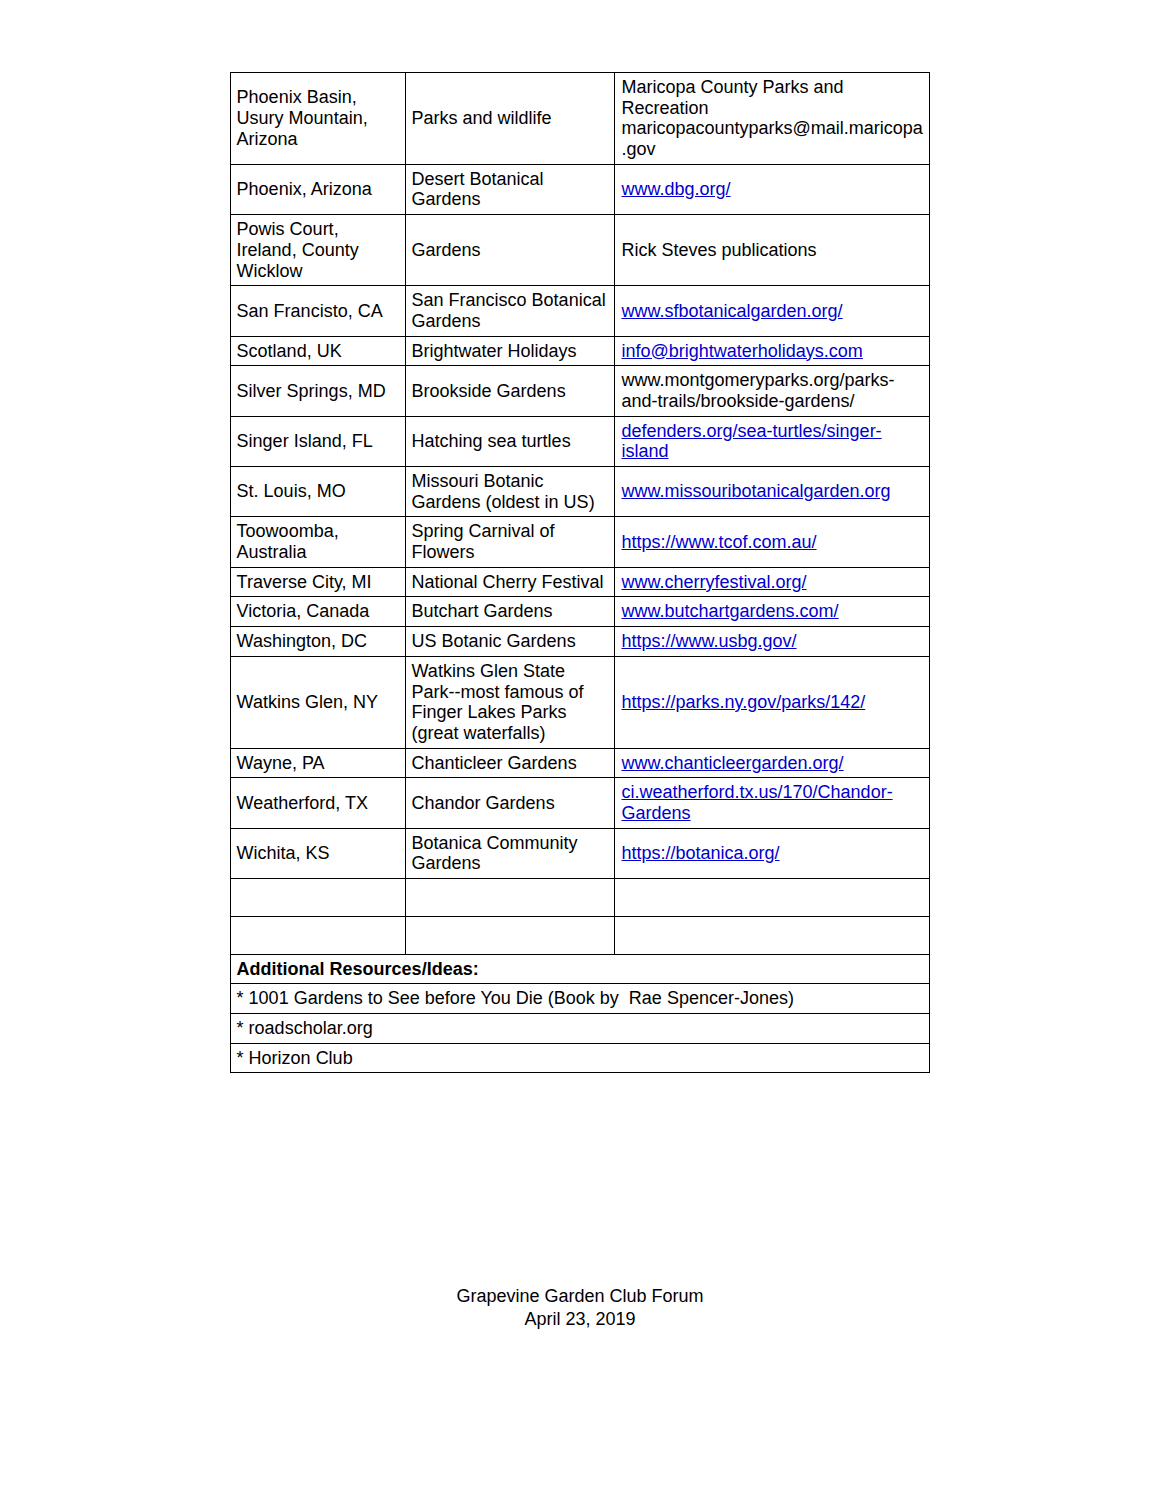| Phoenix Basin, Usury Mountain, Arizona | Parks and wildlife | Maricopa County Parks and Recreation maricopacountyparks@mail.maricopa.gov |
| Phoenix, Arizona | Desert Botanical Gardens | www.dbg.org/ |
| Powis Court, Ireland, County Wicklow | Gardens | Rick Steves publications |
| San Francisto, CA | San Francisco Botanical Gardens | www.sfbotanicalgarden.org/ |
| Scotland, UK | Brightwater Holidays | info@brightwaterholidays.com |
| Silver Springs, MD | Brookside Gardens | www.montgomeryparks.org/parks-and-trails/brookside-gardens/ |
| Singer Island, FL | Hatching sea turtles | defenders.org/sea-turtles/singer-island |
| St. Louis, MO | Missouri Botanic Gardens (oldest in US) | www.missouribotanicalgarden.org |
| Toowoomba, Australia | Spring Carnival of Flowers | https://www.tcof.com.au/ |
| Traverse City, MI | National Cherry Festival | www.cherryfestival.org/ |
| Victoria, Canada | Butchart Gardens | www.butchartgardens.com/ |
| Washington, DC | US Botanic Gardens | https://www.usbg.gov/ |
| Watkins Glen, NY | Watkins Glen State Park--most famous of Finger Lakes Parks (great waterfalls) | https://parks.ny.gov/parks/142/ |
| Wayne, PA | Chanticleer Gardens | www.chanticleergarden.org/ |
| Weatherford, TX | Chandor Gardens | ci.weatherford.tx.us/170/Chandor-Gardens |
| Wichita, KS | Botanica Community Gardens | https://botanica.org/ |
| Additional Resources/Ideas: |
| * 1001 Gardens to See before You Die (Book by Rae Spencer-Jones) |
| * roadscholar.org |
| * Horizon Club |
Grapevine Garden Club Forum
April 23, 2019